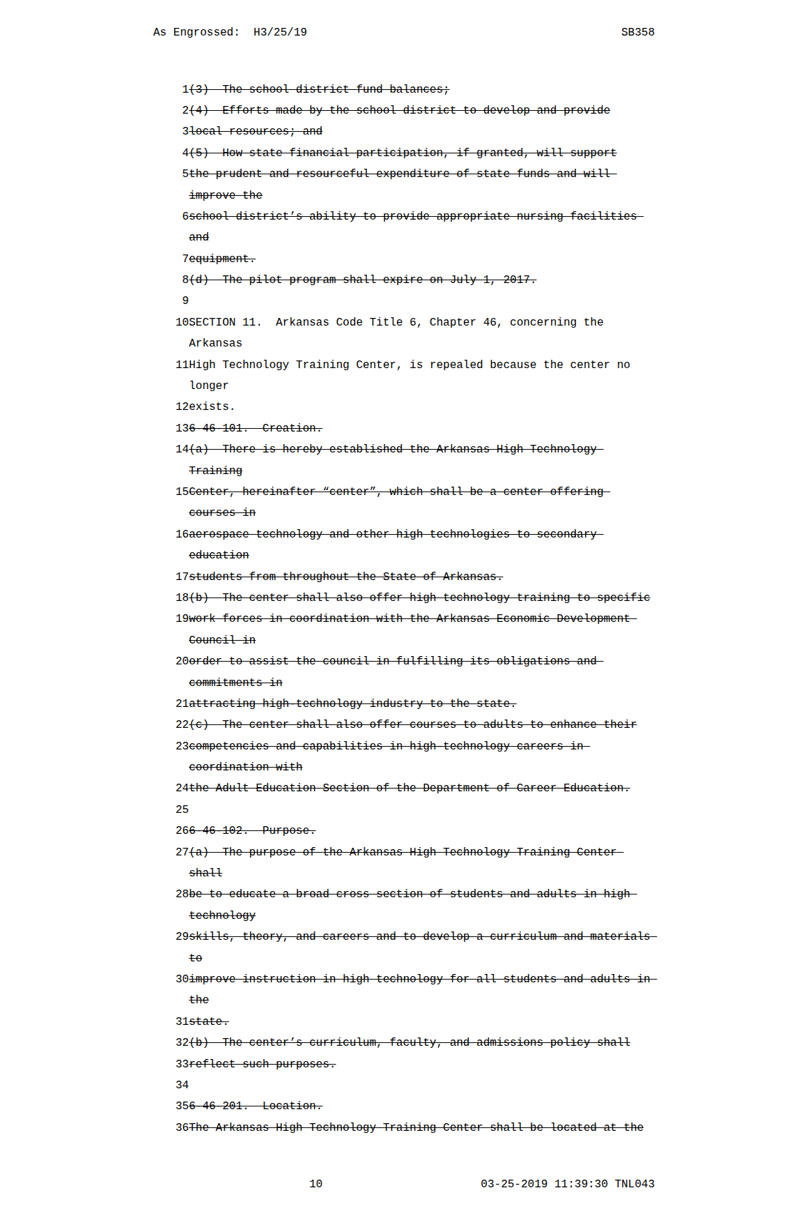As Engrossed: H3/25/19 SB358
| 1 | (3) The school district fund balances; |
| 2 | (4) Efforts made by the school district to develop and provide |
| 3 | local resources; and |
| 4 | (5) How state financial participation, if granted, will support |
| 5 | the prudent and resourceful expenditure of state funds and will improve the |
| 6 | school district’s ability to provide appropriate nursing facilities and |
| 7 | equipment. |
| 8 | (d) The pilot program shall expire on July 1, 2017. |
| 9 | |
| 10 | SECTION 11. Arkansas Code Title 6, Chapter 46, concerning the Arkansas |
| 11 | High Technology Training Center, is repealed because the center no longer |
| 12 | exists. |
| 13 | 6-46-101. Creation. |
| 14 | (a) There is hereby established the Arkansas High Technology Training |
| 15 | Center, hereinafter “center”, which shall be a center offering courses in |
| 16 | aerospace technology and other high technologies to secondary education |
| 17 | students from throughout the State of Arkansas. |
| 18 | (b) The center shall also offer high technology training to specific |
| 19 | work forces in coordination with the Arkansas Economic Development Council in |
| 20 | order to assist the council in fulfilling its obligations and commitments in |
| 21 | attracting high-technology industry to the state. |
| 22 | (c) The center shall also offer courses to adults to enhance their |
| 23 | competencies and capabilities in high-technology careers in coordination with |
| 24 | the Adult Education Section of the Department of Career Education. |
| 25 | |
| 26 | 6-46-102. Purpose. |
| 27 | (a) The purpose of the Arkansas High Technology Training Center shall |
| 28 | be to educate a broad cross section of students and adults in high technology |
| 29 | skills, theory, and careers and to develop a curriculum and materials to |
| 30 | improve instruction in high technology for all students and adults in the |
| 31 | state. |
| 32 | (b) The center’s curriculum, faculty, and admissions policy shall |
| 33 | reflect such purposes. |
| 34 | |
| 35 | 6-46-201. Location. |
| 36 | The Arkansas High Technology Training Center shall be located at the |
10 03-25-2019 11:39:30 TNL043